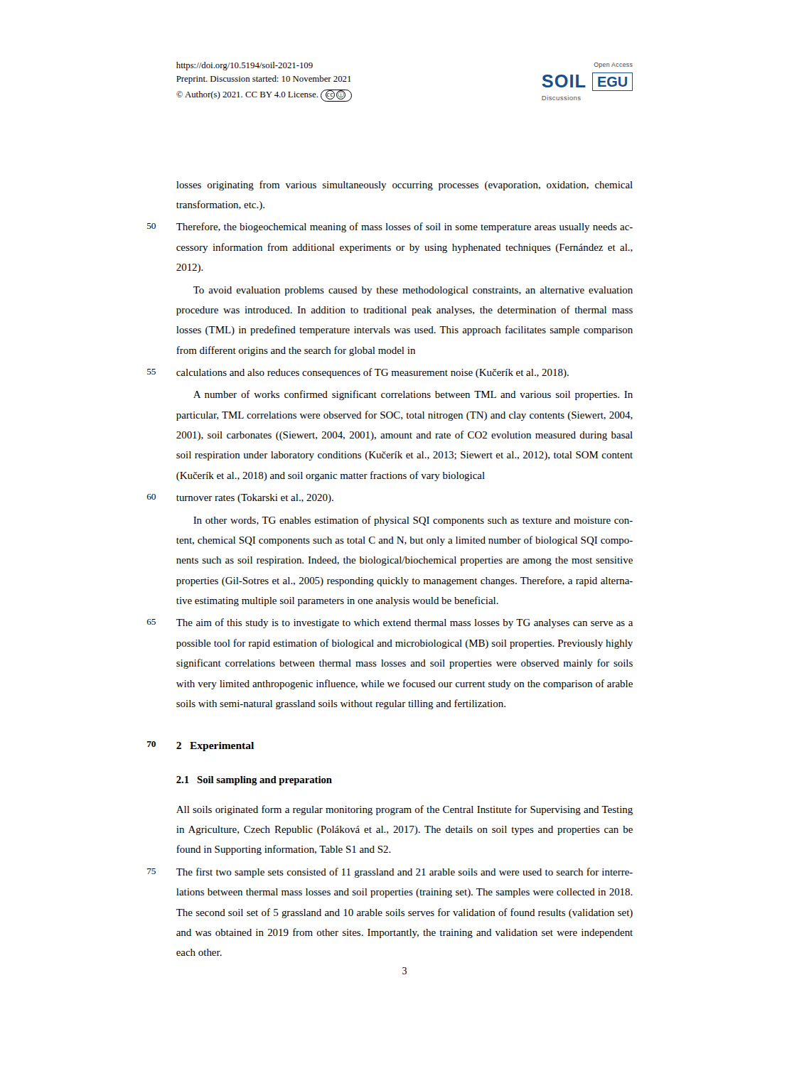https://doi.org/10.5194/soil-2021-109
Preprint. Discussion started: 10 November 2021
© Author(s) 2021. CC BY 4.0 License.
ccⓘ
Open Access
SOIL
Discussions
EGU
losses originating from various simultaneously occurring processes (evaporation, oxidation, chemical transformation, etc.).
50
Therefore, the biogeochemical meaning of mass losses of soil in some temperature areas usually needs accessory information from additional experiments or by using hyphenated techniques (Fernández et al., 2012).
To avoid evaluation problems caused by these methodological constraints, an alternative evaluation procedure was introduced. In addition to traditional peak analyses, the determination of thermal mass losses (TML) in predefined temperature intervals was used. This approach facilitates sample comparison from different origins and the search for global model in
55
calculations and also reduces consequences of TG measurement noise (Kučerík et al., 2018).
A number of works confirmed significant correlations between TML and various soil properties. In particular, TML correlations were observed for SOC, total nitrogen (TN) and clay contents (Siewert, 2004, 2001), soil carbonates ((Siewert, 2004, 2001), amount and rate of CO2 evolution measured during basal soil respiration under laboratory conditions (Kučerík et al., 2013; Siewert et al., 2012), total SOM content (Kučerík et al., 2018) and soil organic matter fractions of vary biological
60
turnover rates (Tokarski et al., 2020).
In other words, TG enables estimation of physical SQI components such as texture and moisture content, chemical SQI components such as total C and N, but only a limited number of biological SQI components such as soil respiration. Indeed, the biological/biochemical properties are among the most sensitive properties (Gil-Sotres et al., 2005) responding quickly to management changes. Therefore, a rapid alternative estimating multiple soil parameters in one analysis would be beneficial.
65
The aim of this study is to investigate to which extend thermal mass losses by TG analyses can serve as a possible tool for rapid estimation of biological and microbiological (MB) soil properties. Previously highly significant correlations between thermal mass losses and soil properties were observed mainly for soils with very limited anthropogenic influence, while we focused our current study on the comparison of arable soils with semi-natural grassland soils without regular tilling and fertilization.
702 Experimental
2.1 Soil sampling and preparation
All soils originated form a regular monitoring program of the Central Institute for Supervising and Testing in Agriculture, Czech Republic (Poláková et al., 2017). The details on soil types and properties can be found in Supporting information, Table S1 and S2.
75
The first two sample sets consisted of 11 grassland and 21 arable soils and were used to search for interrelations between thermal mass losses and soil properties (training set). The samples were collected in 2018. The second soil set of 5 grassland and 10 arable soils serves for validation of found results (validation set) and was obtained in 2019 from other sites. Importantly, the training and validation set were independent each other.
3